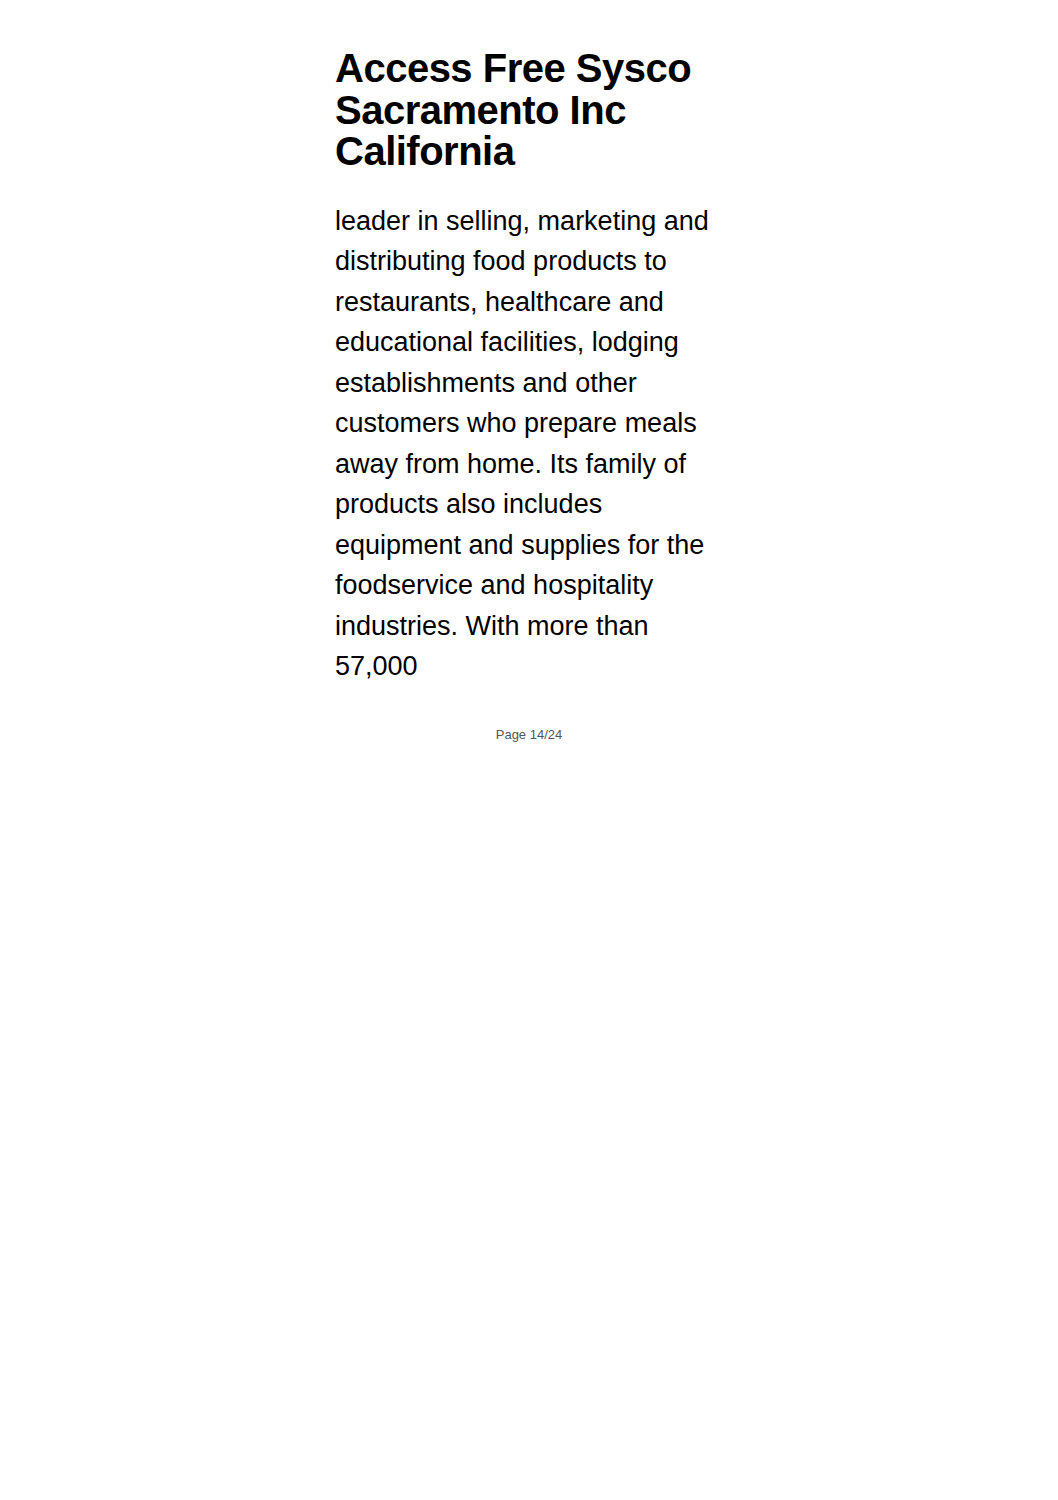Access Free Sysco Sacramento Inc California
leader in selling, marketing and distributing food products to restaurants, healthcare and educational facilities, lodging establishments and other customers who prepare meals away from home. Its family of products also includes equipment and supplies for the foodservice and hospitality industries. With more than 57,000
Page 14/24